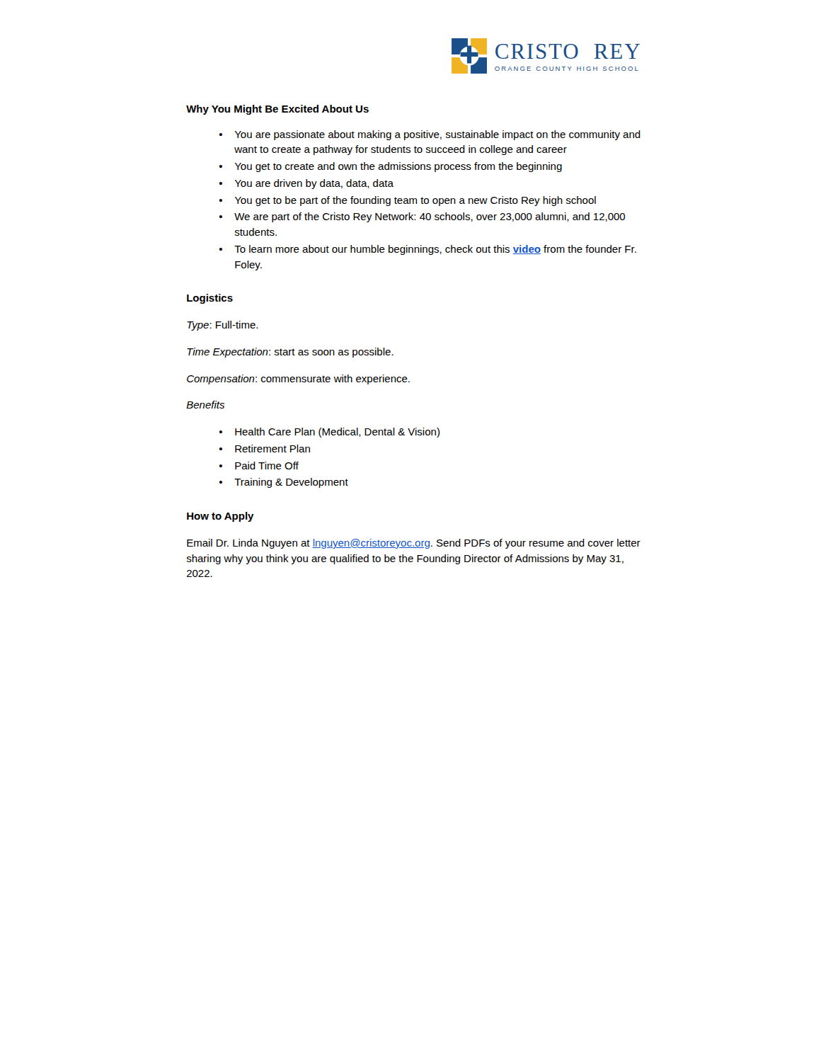CRISTO REY
ORANGE COUNTY HIGH SCHOOL
Why You Might Be Excited About Us
You are passionate about making a positive, sustainable impact on the community and want to create a pathway for students to succeed in college and career
You get to create and own the admissions process from the beginning
You are driven by data, data, data
You get to be part of the founding team to open a new Cristo Rey high school
We are part of the Cristo Rey Network: 40 schools, over 23,000 alumni, and 12,000 students.
To learn more about our humble beginnings, check out this video from the founder Fr. Foley.
Logistics
Type: Full-time.
Time Expectation: start as soon as possible.
Compensation: commensurate with experience.
Benefits
Health Care Plan (Medical, Dental & Vision)
Retirement Plan
Paid Time Off
Training & Development
How to Apply
Email Dr. Linda Nguyen at lnguyen@cristoreyoc.org. Send PDFs of your resume and cover letter sharing why you think you are qualified to be the Founding Director of Admissions by May 31, 2022.